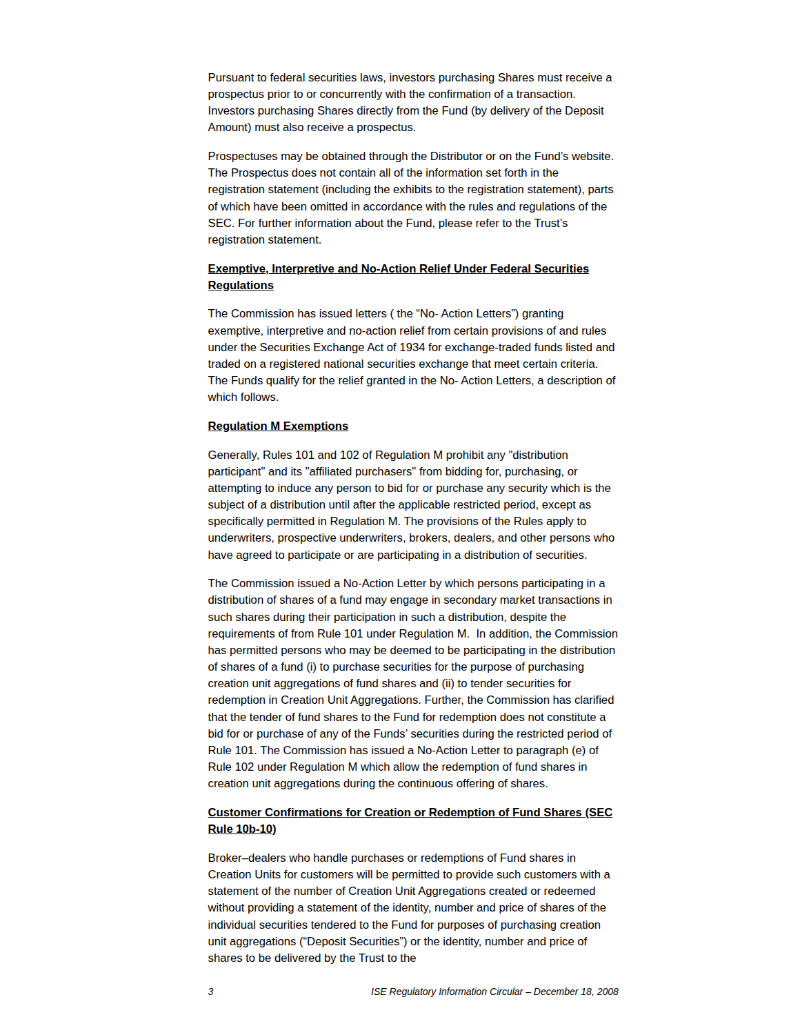Pursuant to federal securities laws, investors purchasing Shares must receive a prospectus prior to or concurrently with the confirmation of a transaction. Investors purchasing Shares directly from the Fund (by delivery of the Deposit Amount) must also receive a prospectus.
Prospectuses may be obtained through the Distributor or on the Fund’s website. The Prospectus does not contain all of the information set forth in the registration statement (including the exhibits to the registration statement), parts of which have been omitted in accordance with the rules and regulations of the SEC. For further information about the Fund, please refer to the Trust’s registration statement.
Exemptive, Interpretive and No-Action Relief Under Federal Securities Regulations
The Commission has issued letters ( the “No- Action Letters”) granting exemptive, interpretive and no-action relief from certain provisions of and rules under the Securities Exchange Act of 1934 for exchange-traded funds listed and traded on a registered national securities exchange that meet certain criteria. The Funds qualify for the relief granted in the No- Action Letters, a description of which follows.
Regulation M Exemptions
Generally, Rules 101 and 102 of Regulation M prohibit any "distribution participant" and its "affiliated purchasers" from bidding for, purchasing, or attempting to induce any person to bid for or purchase any security which is the subject of a distribution until after the applicable restricted period, except as specifically permitted in Regulation M. The provisions of the Rules apply to underwriters, prospective underwriters, brokers, dealers, and other persons who have agreed to participate or are participating in a distribution of securities.
The Commission issued a No-Action Letter by which persons participating in a distribution of shares of a fund may engage in secondary market transactions in such shares during their participation in such a distribution, despite the requirements of from Rule 101 under Regulation M. In addition, the Commission has permitted persons who may be deemed to be participating in the distribution of shares of a fund (i) to purchase securities for the purpose of purchasing creation unit aggregations of fund shares and (ii) to tender securities for redemption in Creation Unit Aggregations. Further, the Commission has clarified that the tender of fund shares to the Fund for redemption does not constitute a bid for or purchase of any of the Funds’ securities during the restricted period of Rule 101. The Commission has issued a No-Action Letter to paragraph (e) of Rule 102 under Regulation M which allow the redemption of fund shares in creation unit aggregations during the continuous offering of shares.
Customer Confirmations for Creation or Redemption of Fund Shares (SEC Rule 10b-10)
Broker–dealers who handle purchases or redemptions of Fund shares in Creation Units for customers will be permitted to provide such customers with a statement of the number of Creation Unit Aggregations created or redeemed without providing a statement of the identity, number and price of shares of the individual securities tendered to the Fund for purposes of purchasing creation unit aggregations (“Deposit Securities”) or the identity, number and price of shares to be delivered by the Trust to the
3
ISE Regulatory Information Circular – December 18, 2008